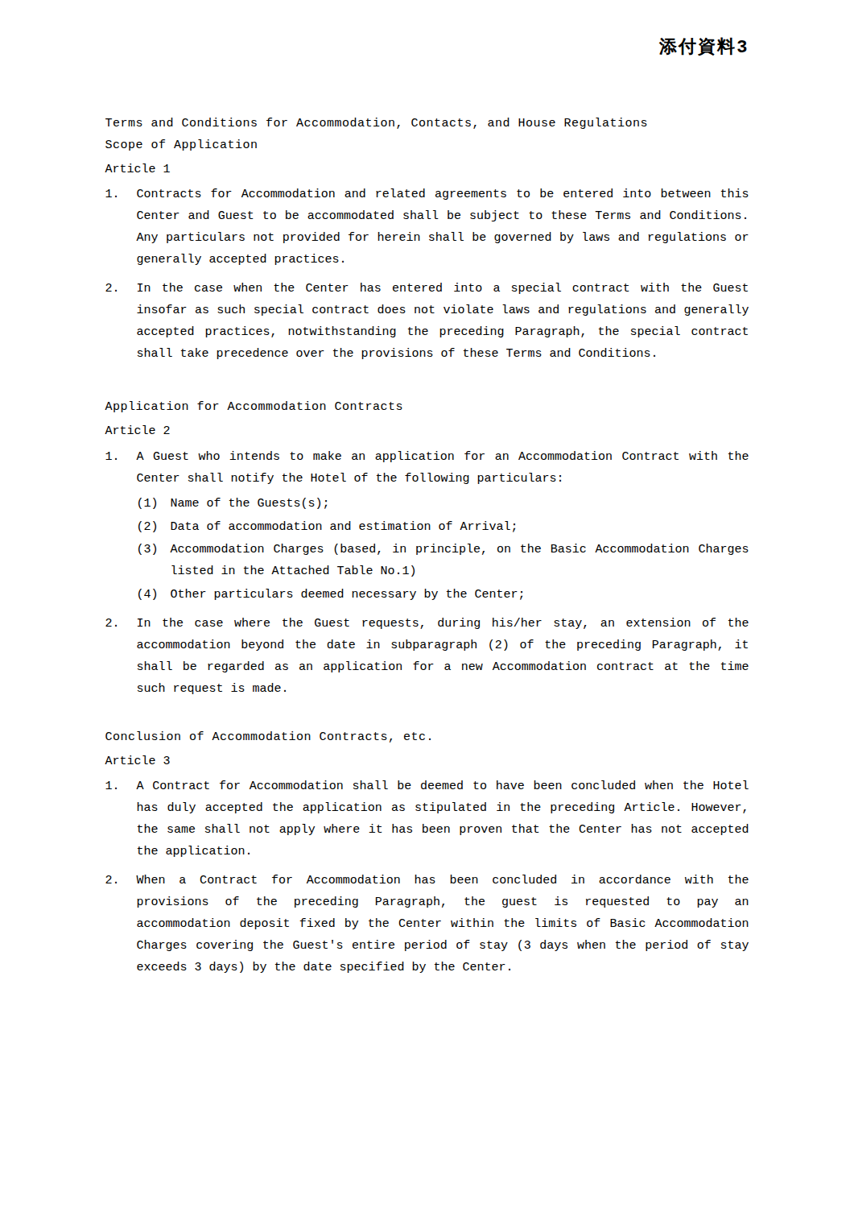添付資料3
Terms and Conditions for Accommodation, Contacts, and House Regulations
Scope of Application
Article 1
Contracts for Accommodation and related agreements to be entered into between this Center and Guest to be accommodated shall be subject to these Terms and Conditions. Any particulars not provided for herein shall be governed by laws and regulations or generally accepted practices.
In the case when the Center has entered into a special contract with the Guest insofar as such special contract does not violate laws and regulations and generally accepted practices, notwithstanding the preceding Paragraph, the special contract shall take precedence over the provisions of these Terms and Conditions.
Application for Accommodation Contracts
Article 2
A Guest who intends to make an application for an Accommodation Contract with the Center shall notify the Hotel of the following particulars:
Name of the Guests(s);
Data of accommodation and estimation of Arrival;
Accommodation Charges (based, in principle, on the Basic Accommodation Charges listed in the Attached Table No.1)
Other particulars deemed necessary by the Center;
In the case where the Guest requests, during his/her stay, an extension of the accommodation beyond the date in subparagraph (2) of the preceding Paragraph, it shall be regarded as an application for a new Accommodation contract at the time such request is made.
Conclusion of Accommodation Contracts, etc.
Article 3
A Contract for Accommodation shall be deemed to have been concluded when the Hotel has duly accepted the application as stipulated in the preceding Article. However, the same shall not apply where it has been proven that the Center has not accepted the application.
When a Contract for Accommodation has been concluded in accordance with the provisions of the preceding Paragraph, the guest is requested to pay an accommodation deposit fixed by the Center within the limits of Basic Accommodation Charges covering the Guest's entire period of stay (3 days when the period of stay exceeds 3 days) by the date specified by the Center.